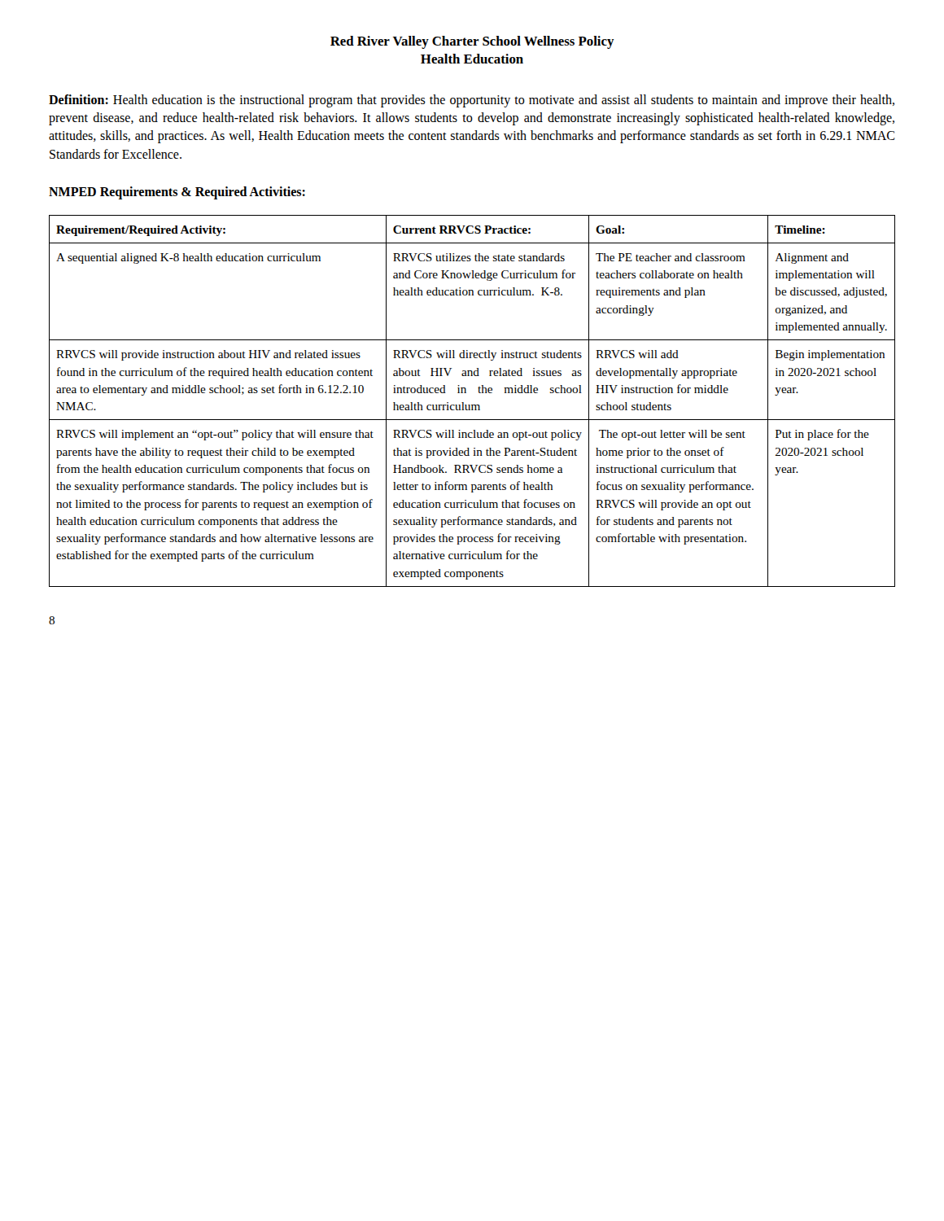Red River Valley Charter School Wellness Policy
Health Education
Definition: Health education is the instructional program that provides the opportunity to motivate and assist all students to maintain and improve their health, prevent disease, and reduce health-related risk behaviors. It allows students to develop and demonstrate increasingly sophisticated health-related knowledge, attitudes, skills, and practices. As well, Health Education meets the content standards with benchmarks and performance standards as set forth in 6.29.1 NMAC Standards for Excellence.
NMPED Requirements & Required Activities:
| Requirement/Required Activity: | Current RRVCS Practice: | Goal: | Timeline: |
| --- | --- | --- | --- |
| A sequential aligned K-8 health education curriculum | RRVCS utilizes the state standards and Core Knowledge Curriculum for health education curriculum. K-8. | The PE teacher and classroom teachers collaborate on health requirements and plan accordingly | Alignment and implementation will be discussed, adjusted, organized, and implemented annually. |
| RRVCS will provide instruction about HIV and related issues found in the curriculum of the required health education content area to elementary and middle school; as set forth in 6.12.2.10 NMAC. | RRVCS will directly instruct students about HIV and related issues as introduced in the middle school health curriculum | RRVCS will add developmentally appropriate HIV instruction for middle school students | Begin implementation in 2020-2021 school year. |
| RRVCS will implement an “opt-out” policy that will ensure that parents have the ability to request their child to be exempted from the health education curriculum components that focus on the sexuality performance standards. The policy includes but is not limited to the process for parents to request an exemption of health education curriculum components that address the sexuality performance standards and how alternative lessons are established for the exempted parts of the curriculum | RRVCS will include an opt-out policy that is provided in the Parent-Student Handbook. RRVCS sends home a letter to inform parents of health education curriculum that focuses on sexuality performance standards, and provides the process for receiving alternative curriculum for the exempted components | The opt-out letter will be sent home prior to the onset of instructional curriculum that focus on sexuality performance. RRVCS will provide an opt out for students and parents not comfortable with presentation. | Put in place for the 2020-2021 school year. |
8